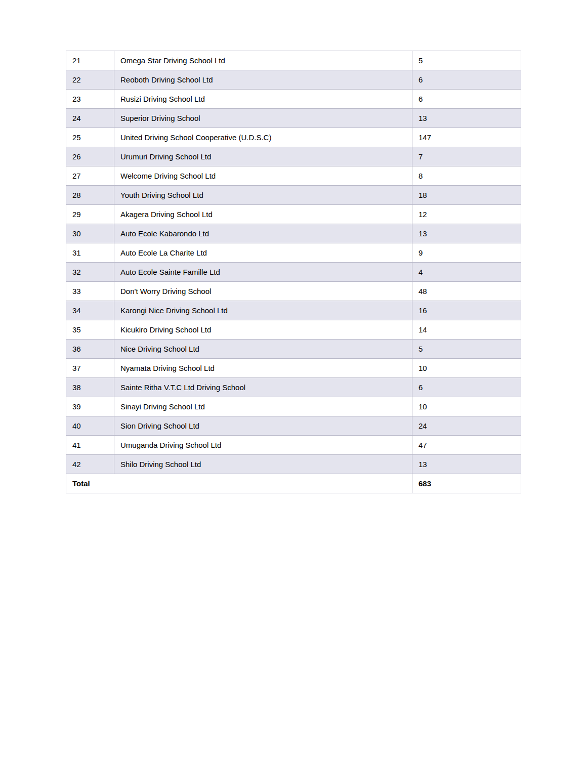| 21 | Omega Star Driving School Ltd | 5 |
| 22 | Reoboth Driving School Ltd | 6 |
| 23 | Rusizi Driving School Ltd | 6 |
| 24 | Superior Driving School | 13 |
| 25 | United Driving School Cooperative (U.D.S.C) | 147 |
| 26 | Urumuri Driving School Ltd | 7 |
| 27 | Welcome Driving School Ltd | 8 |
| 28 | Youth Driving School Ltd | 18 |
| 29 | Akagera Driving School Ltd | 12 |
| 30 | Auto Ecole Kabarondo Ltd | 13 |
| 31 | Auto Ecole La Charite Ltd | 9 |
| 32 | Auto Ecole Sainte Famille Ltd | 4 |
| 33 | Don't Worry Driving School | 48 |
| 34 | Karongi Nice Driving School Ltd | 16 |
| 35 | Kicukiro Driving School Ltd | 14 |
| 36 | Nice Driving School Ltd | 5 |
| 37 | Nyamata Driving School Ltd | 10 |
| 38 | Sainte Ritha V.T.C Ltd Driving School | 6 |
| 39 | Sinayi Driving School Ltd | 10 |
| 40 | Sion Driving School Ltd | 24 |
| 41 | Umuganda Driving School Ltd | 47 |
| 42 | Shilo Driving School Ltd | 13 |
| Total | 683 |